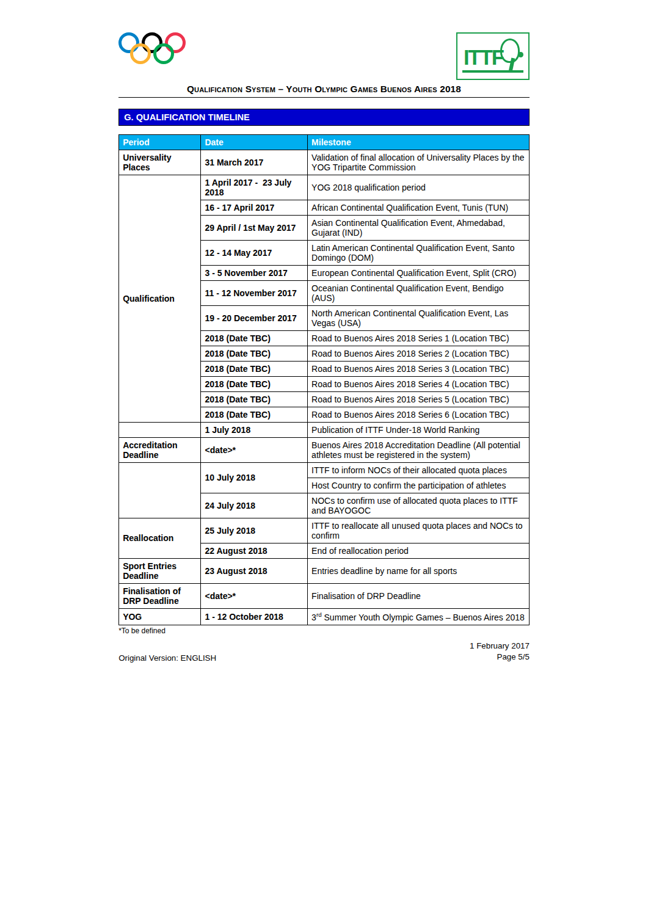ITTF
Qualification System – Youth Olympic Games Buenos Aires 2018
G. QUALIFICATION TIMELINE
| Period | Date | Milestone |
| --- | --- | --- |
| Universality Places | 31 March 2017 | Validation of final allocation of Universality Places by the YOG Tripartite Commission |
| Qualification | 1 April 2017 - 23 July 2018 | YOG 2018 qualification period |
| 16 - 17 April 2017 | African Continental Qualification Event, Tunis (TUN) |
| 29 April / 1st May 2017 | Asian Continental Qualification Event, Ahmedabad, Gujarat (IND) |
| 12 - 14 May 2017 | Latin American Continental Qualification Event, Santo Domingo (DOM) |
| 3 - 5 November 2017 | European Continental Qualification Event, Split (CRO) |
| 11 - 12 November 2017 | Oceanian Continental Qualification Event, Bendigo (AUS) |
| 19 - 20 December 2017 | North American Continental Qualification Event, Las Vegas (USA) |
| 2018 (Date TBC) | Road to Buenos Aires 2018 Series 1 (Location TBC) |
| 2018 (Date TBC) | Road to Buenos Aires 2018 Series 2 (Location TBC) |
| 2018 (Date TBC) | Road to Buenos Aires 2018 Series 3 (Location TBC) |
| 2018 (Date TBC) | Road to Buenos Aires 2018 Series 4 (Location TBC) |
| 2018 (Date TBC) | Road to Buenos Aires 2018 Series 5 (Location TBC) |
| 2018 (Date TBC) | Road to Buenos Aires 2018 Series 6 (Location TBC) |
| | 1 July 2018 | Publication of ITTF Under-18 World Ranking |
| Accreditation Deadline | <date>* | Buenos Aires 2018 Accreditation Deadline (All potential athletes must be registered in the system) |
| | 10 July 2018 | ITTF to inform NOCs of their allocated quota places |
| Host Country to confirm the participation of athletes |
| 24 July 2018 | NOCs to confirm use of allocated quota places to ITTF and BAYOGOC |
| Reallocation | 25 July 2018 | ITTF to reallocate all unused quota places and NOCs to confirm |
| 22 August 2018 | End of reallocation period |
| Sport Entries Deadline | 23 August 2018 | Entries deadline by name for all sports |
| Finalisation of DRP Deadline | <date>* | Finalisation of DRP Deadline |
| YOG | 1 - 12 October 2018 | 3 rd Summer Youth Olympic Games – Buenos Aires 2018 |
*To be defined
Original Version: ENGLISH
1 February 2017
Page 5/5